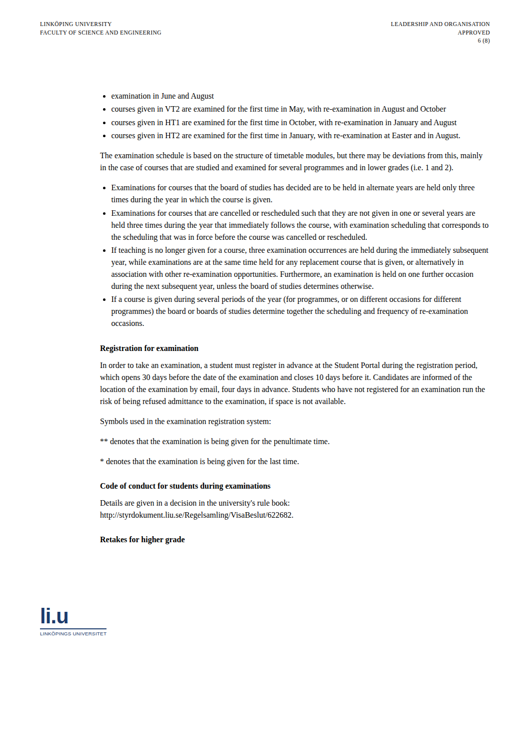LINKÖPING UNIVERSITY
FACULTY OF SCIENCE AND ENGINEERING
LEADERSHIP AND ORGANISATION
APPROVED
6 (8)
examination in June and August
courses given in VT2 are examined for the first time in May, with re-examination in August and October
courses given in HT1 are examined for the first time in October, with re-examination in January and August
courses given in HT2 are examined for the first time in January, with re-examination at Easter and in August.
The examination schedule is based on the structure of timetable modules, but there may be deviations from this, mainly in the case of courses that are studied and examined for several programmes and in lower grades (i.e. 1 and 2).
Examinations for courses that the board of studies has decided are to be held in alternate years are held only three times during the year in which the course is given.
Examinations for courses that are cancelled or rescheduled such that they are not given in one or several years are held three times during the year that immediately follows the course, with examination scheduling that corresponds to the scheduling that was in force before the course was cancelled or rescheduled.
If teaching is no longer given for a course, three examination occurrences are held during the immediately subsequent year, while examinations are at the same time held for any replacement course that is given, or alternatively in association with other re-examination opportunities. Furthermore, an examination is held on one further occasion during the next subsequent year, unless the board of studies determines otherwise.
If a course is given during several periods of the year (for programmes, or on different occasions for different programmes) the board or boards of studies determine together the scheduling and frequency of re-examination occasions.
Registration for examination
In order to take an examination, a student must register in advance at the Student Portal during the registration period, which opens 30 days before the date of the examination and closes 10 days before it. Candidates are informed of the location of the examination by email, four days in advance. Students who have not registered for an examination run the risk of being refused admittance to the examination, if space is not available.
Symbols used in the examination registration system:
** denotes that the examination is being given for the penultimate time.
* denotes that the examination is being given for the last time.
Code of conduct for students during examinations
Details are given in a decision in the university's rule book:
http://styrdokument.liu.se/Regelsamling/VisaBeslut/622682.
Retakes for higher grade
li. u
LINKÖPINGS UNIVERSITET